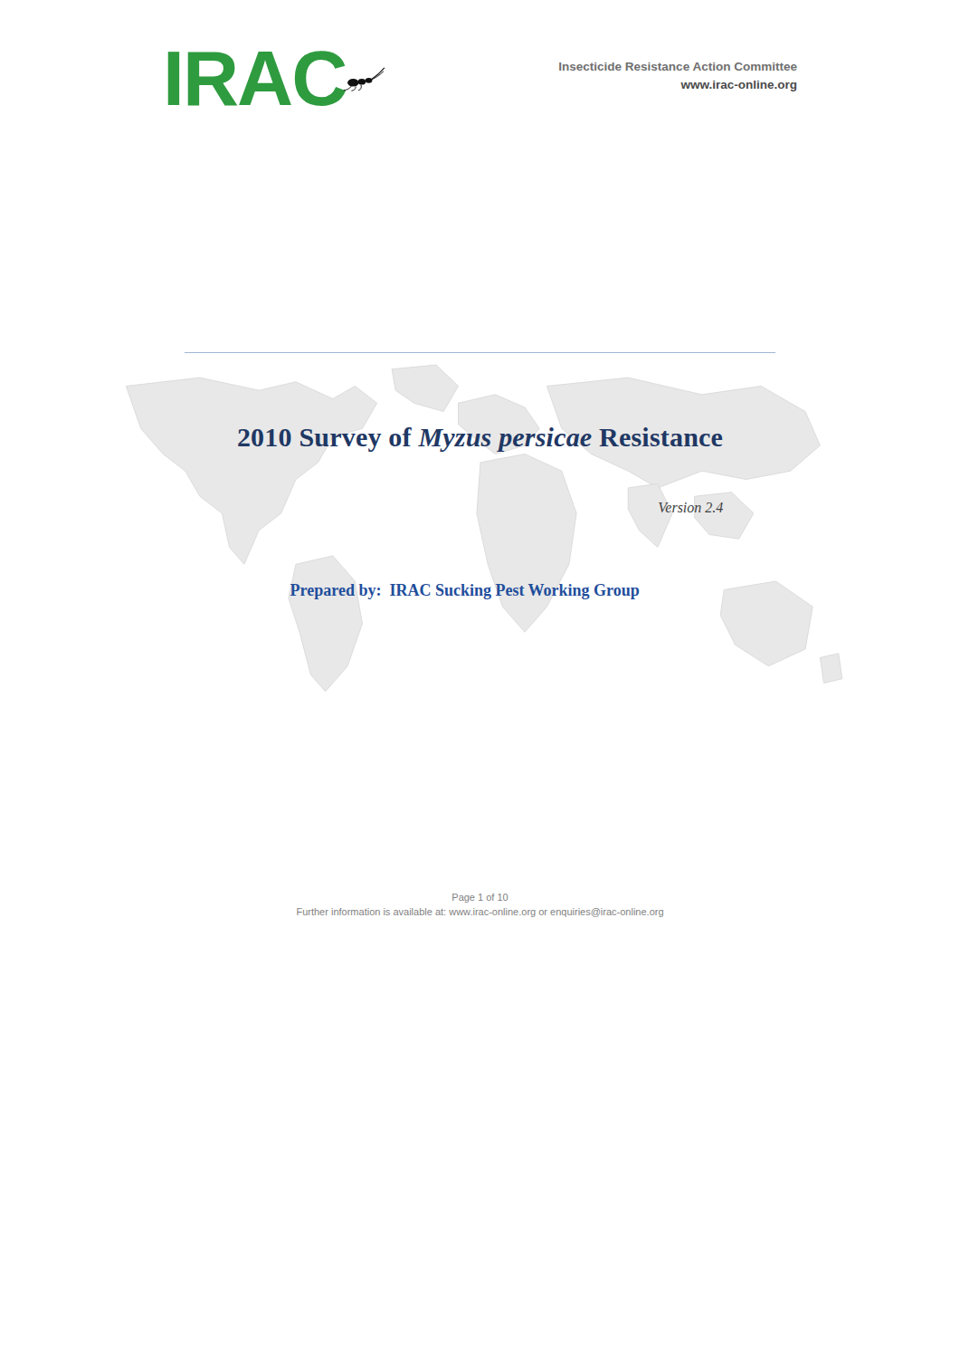IRAC
Insecticide Resistance Action Committee
www.irac-online.org
2010 Survey of Myzus persicae Resistance
Version 2.4
Prepared by: IRAC Sucking Pest Working Group
Page 1 of 10
Further information is available at: www.irac-online.org or enquiries@irac-online.org